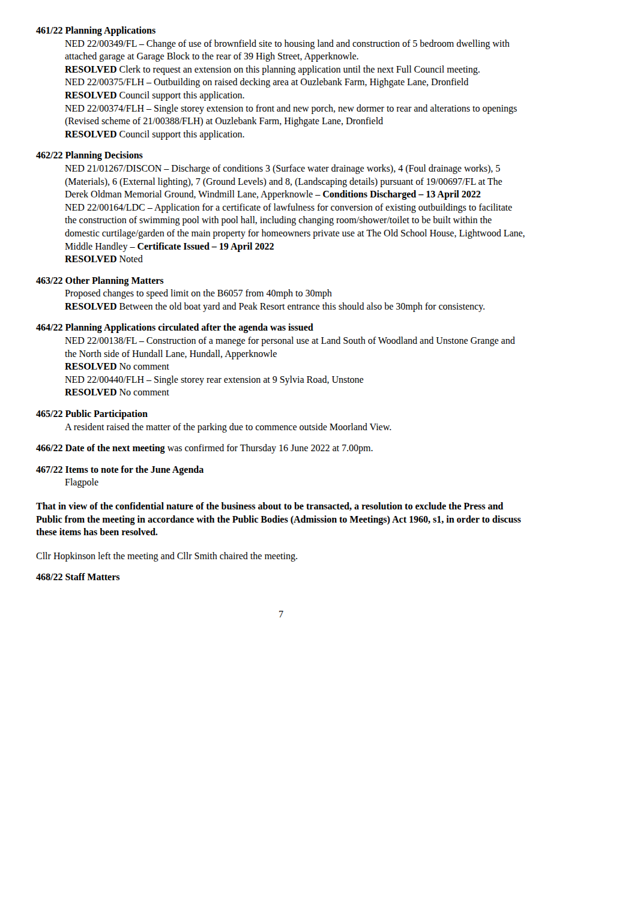461/22 Planning Applications
NED 22/00349/FL – Change of use of brownfield site to housing land and construction of 5 bedroom dwelling with attached garage at Garage Block to the rear of 39 High Street, Apperknowle.
RESOLVED Clerk to request an extension on this planning application until the next Full Council meeting.
NED 22/00375/FLH – Outbuilding on raised decking area at Ouzlebank Farm, Highgate Lane, Dronfield
RESOLVED Council support this application.
NED 22/00374/FLH – Single storey extension to front and new porch, new dormer to rear and alterations to openings (Revised scheme of 21/00388/FLH) at Ouzlebank Farm, Highgate Lane, Dronfield
RESOLVED Council support this application.
462/22 Planning Decisions
NED 21/01267/DISCON – Discharge of conditions 3 (Surface water drainage works), 4 (Foul drainage works), 5 (Materials), 6 (External lighting), 7 (Ground Levels) and 8, (Landscaping details) pursuant of 19/00697/FL at The Derek Oldman Memorial Ground, Windmill Lane, Apperknowle – Conditions Discharged – 13 April 2022
NED 22/00164/LDC – Application for a certificate of lawfulness for conversion of existing outbuildings to facilitate the construction of swimming pool with pool hall, including changing room/shower/toilet to be built within the domestic curtilage/garden of the main property for homeowners private use at The Old School House, Lightwood Lane, Middle Handley – Certificate Issued – 19 April 2022
RESOLVED Noted
463/22 Other Planning Matters
Proposed changes to speed limit on the B6057 from 40mph to 30mph
RESOLVED Between the old boat yard and Peak Resort entrance this should also be 30mph for consistency.
464/22 Planning Applications circulated after the agenda was issued
NED 22/00138/FL – Construction of a manege for personal use at Land South of Woodland and Unstone Grange and the North side of Hundall Lane, Hundall, Apperknowle
RESOLVED No comment
NED 22/00440/FLH – Single storey rear extension at 9 Sylvia Road, Unstone
RESOLVED No comment
465/22 Public Participation
A resident raised the matter of the parking due to commence outside Moorland View.
466/22 Date of the next meeting was confirmed for Thursday 16 June 2022 at 7.00pm.
467/22 Items to note for the June Agenda
Flagpole
That in view of the confidential nature of the business about to be transacted, a resolution to exclude the Press and Public from the meeting in accordance with the Public Bodies (Admission to Meetings) Act 1960, s1, in order to discuss these items has been resolved.
Cllr Hopkinson left the meeting and Cllr Smith chaired the meeting.
468/22 Staff Matters
7